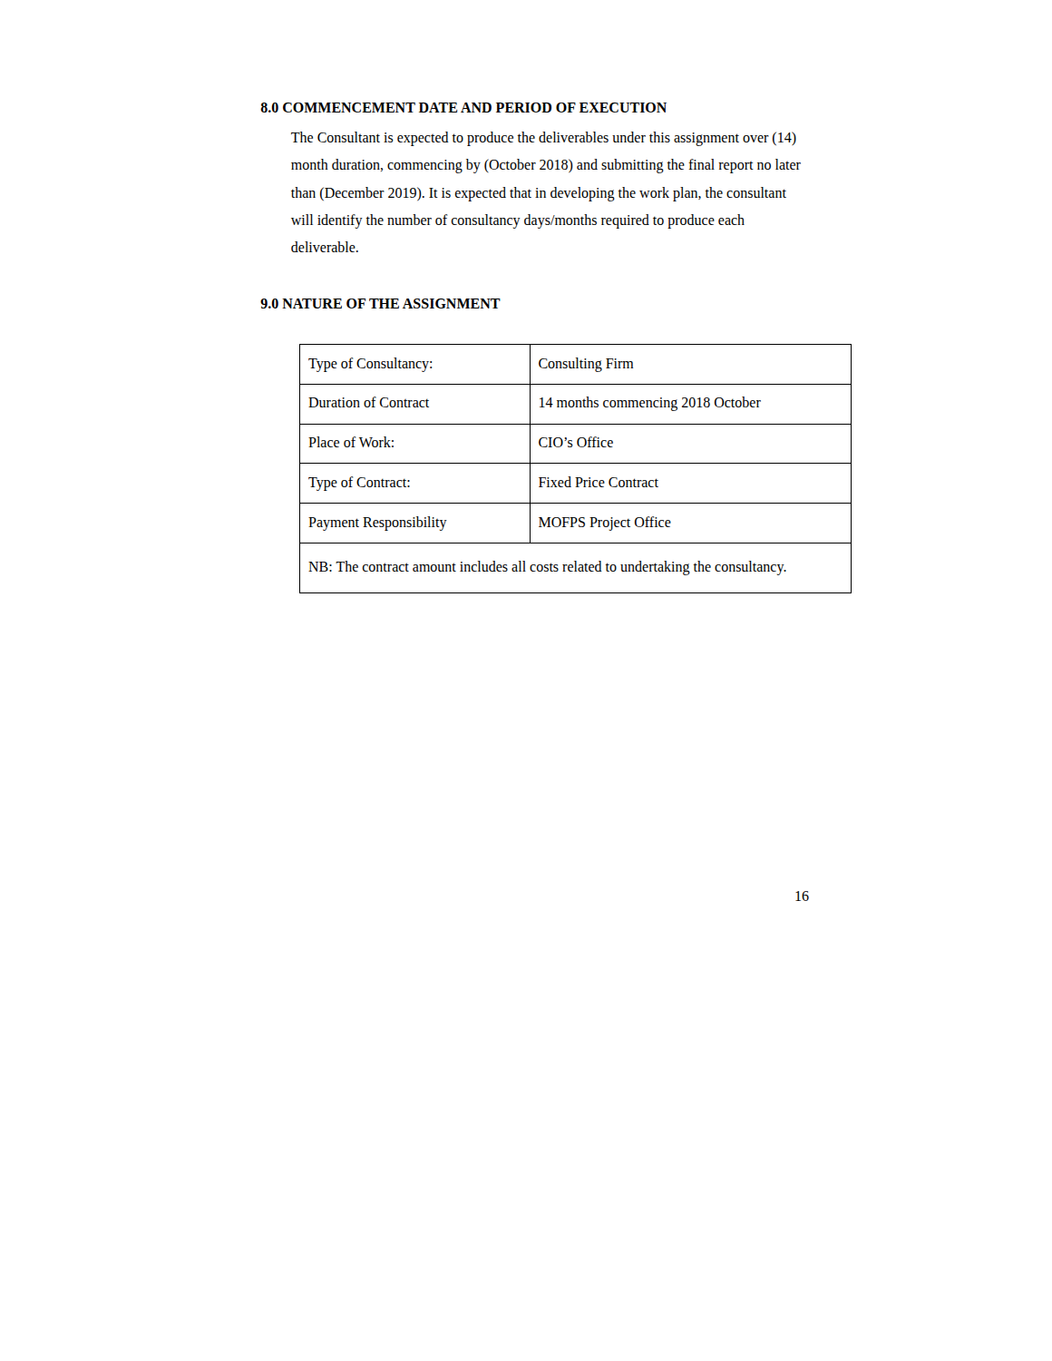8.0 COMMENCEMENT DATE AND PERIOD OF EXECUTION
The Consultant is expected to produce the deliverables under this assignment over (14) month duration, commencing by (October 2018) and submitting the final report no later than (December 2019). It is expected that in developing the work plan, the consultant will identify the number of consultancy days/months required to produce each deliverable.
9.0 NATURE OF THE ASSIGNMENT
| Type of Consultancy: | Consulting Firm |
| Duration of Contract | 14 months commencing 2018 October |
| Place of Work: | CIO’s Office |
| Type of Contract: | Fixed Price Contract |
| Payment Responsibility | MOFPS Project Office |
| NB: The contract amount includes all costs related to undertaking the consultancy. |
16